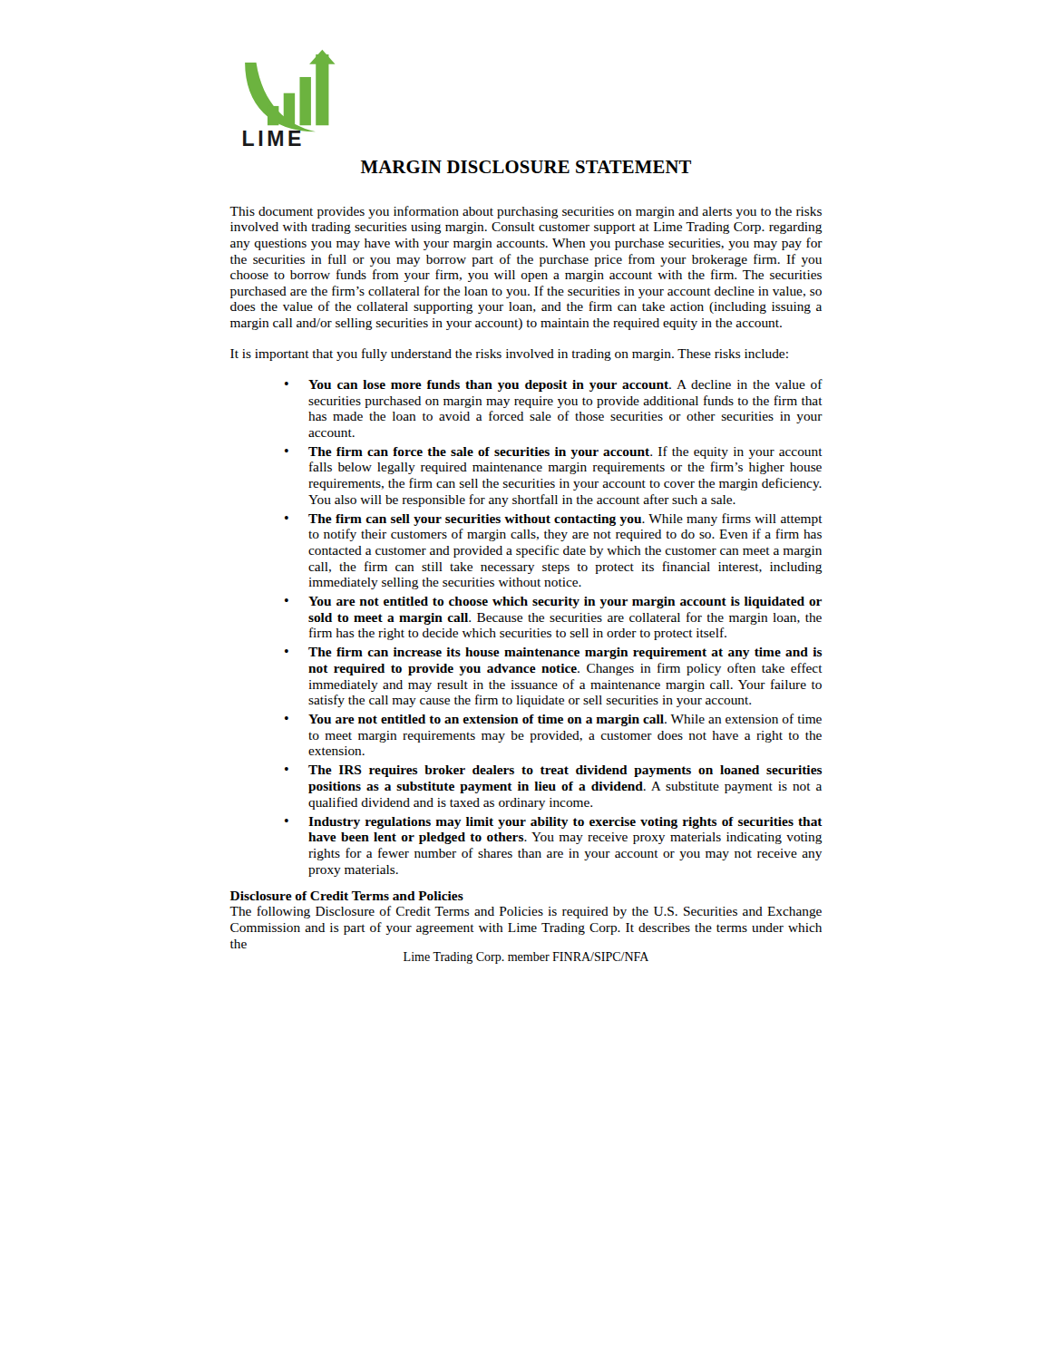LIME TRADING
MARGIN DISCLOSURE STATEMENT
This document provides you information about purchasing securities on margin and alerts you to the risks involved with trading securities using margin. Consult customer support at Lime Trading Corp. regarding any questions you may have with your margin accounts. When you purchase securities, you may pay for the securities in full or you may borrow part of the purchase price from your brokerage firm. If you choose to borrow funds from your firm, you will open a margin account with the firm. The securities purchased are the firm’s collateral for the loan to you. If the securities in your account decline in value, so does the value of the collateral supporting your loan, and the firm can take action (including issuing a margin call and/or selling securities in your account) to maintain the required equity in the account.
It is important that you fully understand the risks involved in trading on margin. These risks include:
You can lose more funds than you deposit in your account. A decline in the value of securities purchased on margin may require you to provide additional funds to the firm that has made the loan to avoid a forced sale of those securities or other securities in your account.
The firm can force the sale of securities in your account. If the equity in your account falls below legally required maintenance margin requirements or the firm’s higher house requirements, the firm can sell the securities in your account to cover the margin deficiency. You also will be responsible for any shortfall in the account after such a sale.
The firm can sell your securities without contacting you. While many firms will attempt to notify their customers of margin calls, they are not required to do so. Even if a firm has contacted a customer and provided a specific date by which the customer can meet a margin call, the firm can still take necessary steps to protect its financial interest, including immediately selling the securities without notice.
You are not entitled to choose which security in your margin account is liquidated or sold to meet a margin call. Because the securities are collateral for the margin loan, the firm has the right to decide which securities to sell in order to protect itself.
The firm can increase its house maintenance margin requirement at any time and is not required to provide you advance notice. Changes in firm policy often take effect immediately and may result in the issuance of a maintenance margin call. Your failure to satisfy the call may cause the firm to liquidate or sell securities in your account.
You are not entitled to an extension of time on a margin call. While an extension of time to meet margin requirements may be provided, a customer does not have a right to the extension.
The IRS requires broker dealers to treat dividend payments on loaned securities positions as a substitute payment in lieu of a dividend. A substitute payment is not a qualified dividend and is taxed as ordinary income.
Industry regulations may limit your ability to exercise voting rights of securities that have been lent or pledged to others. You may receive proxy materials indicating voting rights for a fewer number of shares than are in your account or you may not receive any proxy materials.
Disclosure of Credit Terms and Policies
The following Disclosure of Credit Terms and Policies is required by the U.S. Securities and Exchange Commission and is part of your agreement with Lime Trading Corp. It describes the terms under which the
Lime Trading Corp. member FINRA/SIPC/NFA